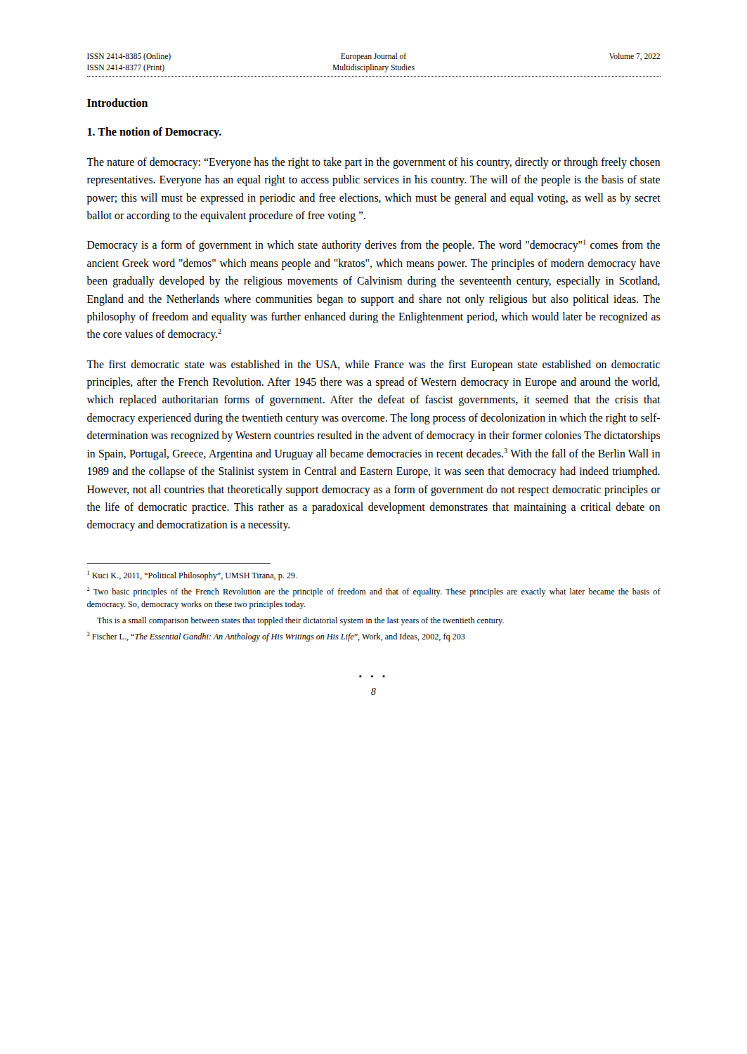ISSN 2414-8385 (Online)
ISSN 2414-8377 (Print)
European Journal of
Multidisciplinary Studies
Volume 7, 2022
Introduction
1. The notion of Democracy.
The nature of democracy: “Everyone has the right to take part in the government of his country, directly or through freely chosen representatives. Everyone has an equal right to access public services in his country. The will of the people is the basis of state power; this will must be expressed in periodic and free elections, which must be general and equal voting, as well as by secret ballot or according to the equivalent procedure of free voting ”.
Democracy is a form of government in which state authority derives from the people. The word "democracy"1 comes from the ancient Greek word "demos" which means people and "kratos", which means power. The principles of modern democracy have been gradually developed by the religious movements of Calvinism during the seventeenth century, especially in Scotland, England and the Netherlands where communities began to support and share not only religious but also political ideas. The philosophy of freedom and equality was further enhanced during the Enlightenment period, which would later be recognized as the core values of democracy.2
The first democratic state was established in the USA, while France was the first European state established on democratic principles, after the French Revolution. After 1945 there was a spread of Western democracy in Europe and around the world, which replaced authoritarian forms of government. After the defeat of fascist governments, it seemed that the crisis that democracy experienced during the twentieth century was overcome. The long process of decolonization in which the right to self-determination was recognized by Western countries resulted in the advent of democracy in their former colonies The dictatorships in Spain, Portugal, Greece, Argentina and Uruguay all became democracies in recent decades.3 With the fall of the Berlin Wall in 1989 and the collapse of the Stalinist system in Central and Eastern Europe, it was seen that democracy had indeed triumphed. However, not all countries that theoretically support democracy as a form of government do not respect democratic principles or the life of democratic practice. This rather as a paradoxical development demonstrates that maintaining a critical debate on democracy and democratization is a necessity.
1 Kuci K., 2011, “Political Philosophy”, UMSH Tirana, p. 29.
2 Two basic principles of the French Revolution are the principle of freedom and that of equality. These principles are exactly what later became the basis of democracy. So, democracy works on these two principles today.
This is a small comparison between states that toppled their dictatorial system in the last years of the twentieth century.
3 Fischer L., “The Essential Gandhi: An Anthology of His Writings on His Life”, Work, and Ideas, 2002, fq 203
• • •
8